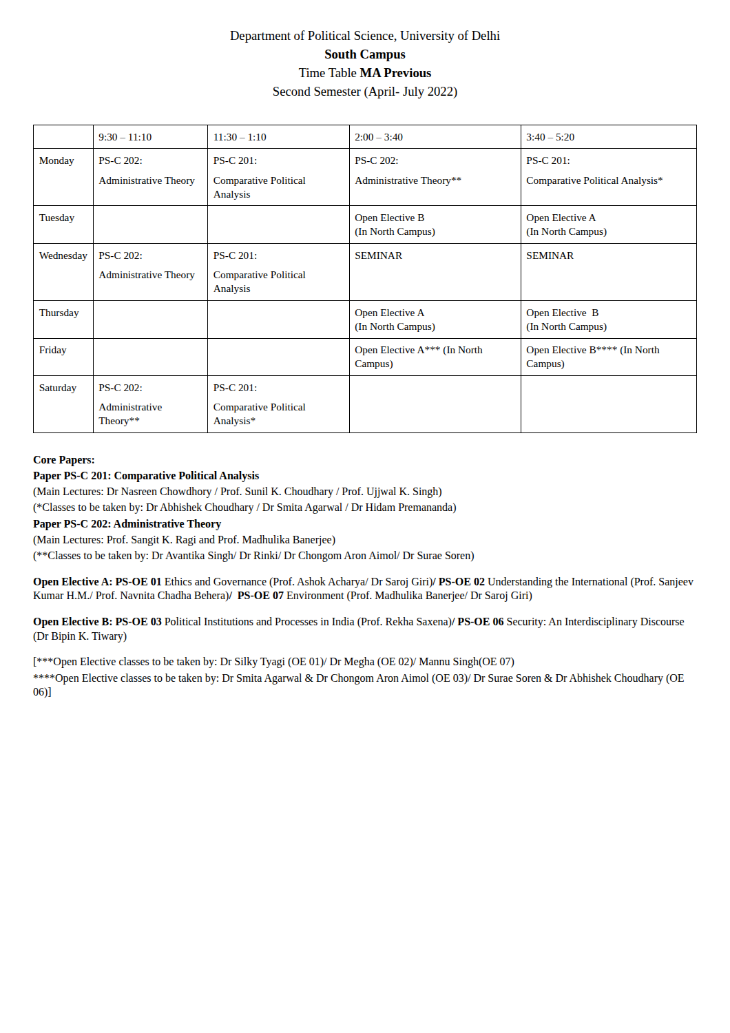Department of Political Science, University of Delhi
South Campus
Time Table MA Previous
Second Semester (April- July 2022)
| | 9:30 – 11:10 | 11:30 – 1:10 | 2:00 – 3:40 | 3:40 – 5:20 |
| --- | --- | --- | --- | --- |
| Monday | PS-C 202: Administrative Theory | PS-C 201: Comparative Political Analysis | PS-C 202: Administrative Theory** | PS-C 201: Comparative Political Analysis* |
| Tuesday | | | Open Elective B (In North Campus) | Open Elective A (In North Campus) |
| Wednesday | PS-C 202: Administrative Theory | PS-C 201: Comparative Political Analysis | SEMINAR | SEMINAR |
| Thursday | | | Open Elective A (In North Campus) | Open Elective B (In North Campus) |
| Friday | | | Open Elective A*** (In North Campus) | Open Elective B**** (In North Campus) |
| Saturday | PS-C 202: Administrative Theory** | PS-C 201: Comparative Political Analysis* | | |
Core Papers:
Paper PS-C 201: Comparative Political Analysis
(Main Lectures: Dr Nasreen Chowdhory / Prof. Sunil K. Choudhary / Prof. Ujjwal K. Singh)
(*Classes to be taken by: Dr Abhishek Choudhary / Dr Smita Agarwal / Dr Hidam Premananda)
Paper PS-C 202: Administrative Theory
(Main Lectures: Prof. Sangit K. Ragi and Prof. Madhulika Banerjee)
(**Classes to be taken by: Dr Avantika Singh/ Dr Rinki/ Dr Chongom Aron Aimol/ Dr Surae Soren)
Open Elective A: PS-OE 01 Ethics and Governance (Prof. Ashok Acharya/ Dr Saroj Giri)/ PS-OE 02 Understanding the International (Prof. Sanjeev Kumar H.M./ Prof. Navnita Chadha Behera)/ PS-OE 07 Environment (Prof. Madhulika Banerjee/ Dr Saroj Giri)
Open Elective B: PS-OE 03 Political Institutions and Processes in India (Prof. Rekha Saxena)/ PS-OE 06 Security: An Interdisciplinary Discourse (Dr Bipin K. Tiwary)
[***Open Elective classes to be taken by: Dr Silky Tyagi (OE 01)/ Dr Megha (OE 02)/ Mannu Singh(OE 07)
****Open Elective classes to be taken by: Dr Smita Agarwal & Dr Chongom Aron Aimol (OE 03)/ Dr Surae Soren & Dr Abhishek Choudhary (OE 06)]